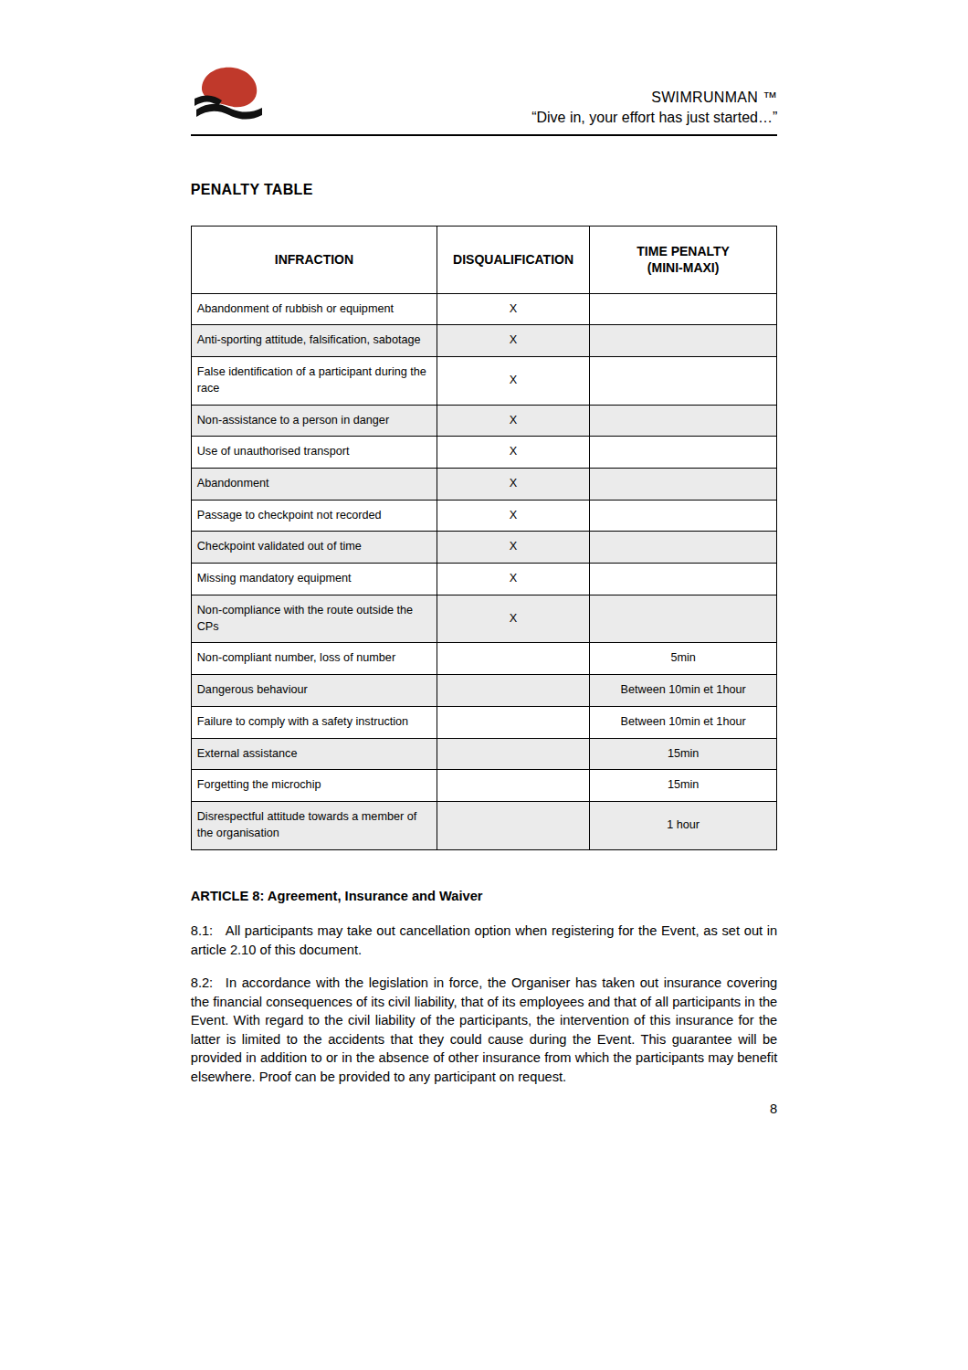SWIMRUNMAN ™
“Dive in, your effort has just started…”
PENALTY TABLE
| INFRACTION | DISQUALIFICATION | TIME PENALTY (MINI-MAXI) |
| --- | --- | --- |
| Abandonment of rubbish or equipment | X | |
| Anti-sporting attitude, falsification, sabotage | X | |
| False identification of a participant during the race | X | |
| Non-assistance to a person in danger | X | |
| Use of unauthorised transport | X | |
| Abandonment | X | |
| Passage to checkpoint not recorded | X | |
| Checkpoint validated out of time | X | |
| Missing mandatory equipment | X | |
| Non-compliance with the route outside the CPs | X | |
| Non-compliant number, loss of number | | 5min |
| Dangerous behaviour | | Between 10min et 1hour |
| Failure to comply with a safety instruction | | Between 10min et 1hour |
| External assistance | | 15min |
| Forgetting the microchip | | 15min |
| Disrespectful attitude towards a member of the organisation | | 1 hour |
ARTICLE 8: Agreement, Insurance and Waiver
8.1: All participants may take out cancellation option when registering for the Event, as set out in article 2.10 of this document.
8.2: In accordance with the legislation in force, the Organiser has taken out insurance covering the financial consequences of its civil liability, that of its employees and that of all participants in the Event. With regard to the civil liability of the participants, the intervention of this insurance for the latter is limited to the accidents that they could cause during the Event. This guarantee will be provided in addition to or in the absence of other insurance from which the participants may benefit elsewhere. Proof can be provided to any participant on request.
8